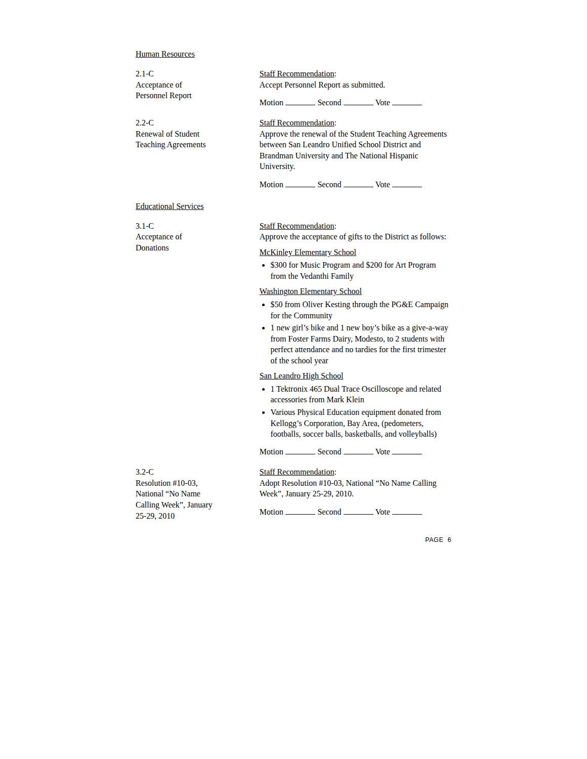Human Resources
| 2.1-C Acceptance of Personnel Report | Staff Recommendation : Accept Personnel Report as submitted. Motion Second Vote |
| 2.2-C Renewal of Student Teaching Agreements | Staff Recommendation : Approve the renewal of the Student Teaching Agreements between San Leandro Unified School District and Brandman University and The National Hispanic University. Motion Second Vote |
Educational Services
| 3.1-C Acceptance of Donations | Staff Recommendation : Approve the acceptance of gifts to the District as follows: McKinley Elementary School $300 for Music Program and $200 for Art Program from the Vedanthi Family Washington Elementary School $50 from Oliver Kesting through the PG&E Campaign for the Community 1 new girl’s bike and 1 new boy’s bike as a give-a-way from Foster Farms Dairy, Modesto, to 2 students with perfect attendance and no tardies for the first trimester of the school year San Leandro High School 1 Tektronix 465 Dual Trace Oscilloscope and related accessories from Mark Klein Various Physical Education equipment donated from Kellogg’s Corporation, Bay Area, (pedometers, footballs, soccer balls, basketballs, and volleyballs) Motion Second Vote |
| 3.2-C Resolution #10-03, National “No Name Calling Week”, January 25-29, 2010 | Staff Recommendation : Adopt Resolution #10-03, National “No Name Calling Week”, January 25-29, 2010. Motion Second Vote |
PAGE 6